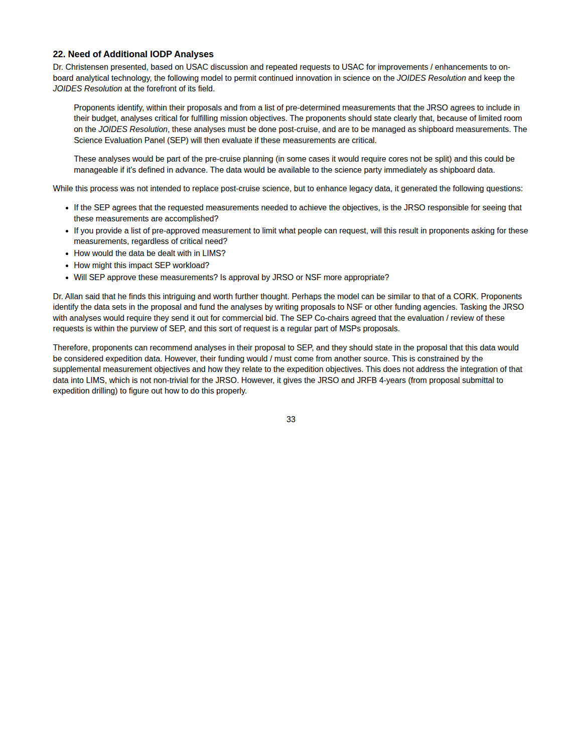22. Need of Additional IODP Analyses
Dr. Christensen presented, based on USAC discussion and repeated requests to USAC for improvements / enhancements to on-board analytical technology, the following model to permit continued innovation in science on the JOIDES Resolution and keep the JOIDES Resolution at the forefront of its field.
Proponents identify, within their proposals and from a list of pre-determined measurements that the JRSO agrees to include in their budget, analyses critical for fulfilling mission objectives. The proponents should state clearly that, because of limited room on the JOIDES Resolution, these analyses must be done post-cruise, and are to be managed as shipboard measurements. The Science Evaluation Panel (SEP) will then evaluate if these measurements are critical.
These analyses would be part of the pre-cruise planning (in some cases it would require cores not be split) and this could be manageable if it's defined in advance. The data would be available to the science party immediately as shipboard data.
While this process was not intended to replace post-cruise science, but to enhance legacy data, it generated the following questions:
If the SEP agrees that the requested measurements needed to achieve the objectives, is the JRSO responsible for seeing that these measurements are accomplished?
If you provide a list of pre-approved measurement to limit what people can request, will this result in proponents asking for these measurements, regardless of critical need?
How would the data be dealt with in LIMS?
How might this impact SEP workload?
Will SEP approve these measurements? Is approval by JRSO or NSF more appropriate?
Dr. Allan said that he finds this intriguing and worth further thought. Perhaps the model can be similar to that of a CORK. Proponents identify the data sets in the proposal and fund the analyses by writing proposals to NSF or other funding agencies. Tasking the JRSO with analyses would require they send it out for commercial bid. The SEP Co-chairs agreed that the evaluation / review of these requests is within the purview of SEP, and this sort of request is a regular part of MSPs proposals.
Therefore, proponents can recommend analyses in their proposal to SEP, and they should state in the proposal that this data would be considered expedition data. However, their funding would / must come from another source. This is constrained by the supplemental measurement objectives and how they relate to the expedition objectives. This does not address the integration of that data into LIMS, which is not non-trivial for the JRSO. However, it gives the JRSO and JRFB 4-years (from proposal submittal to expedition drilling) to figure out how to do this properly.
33